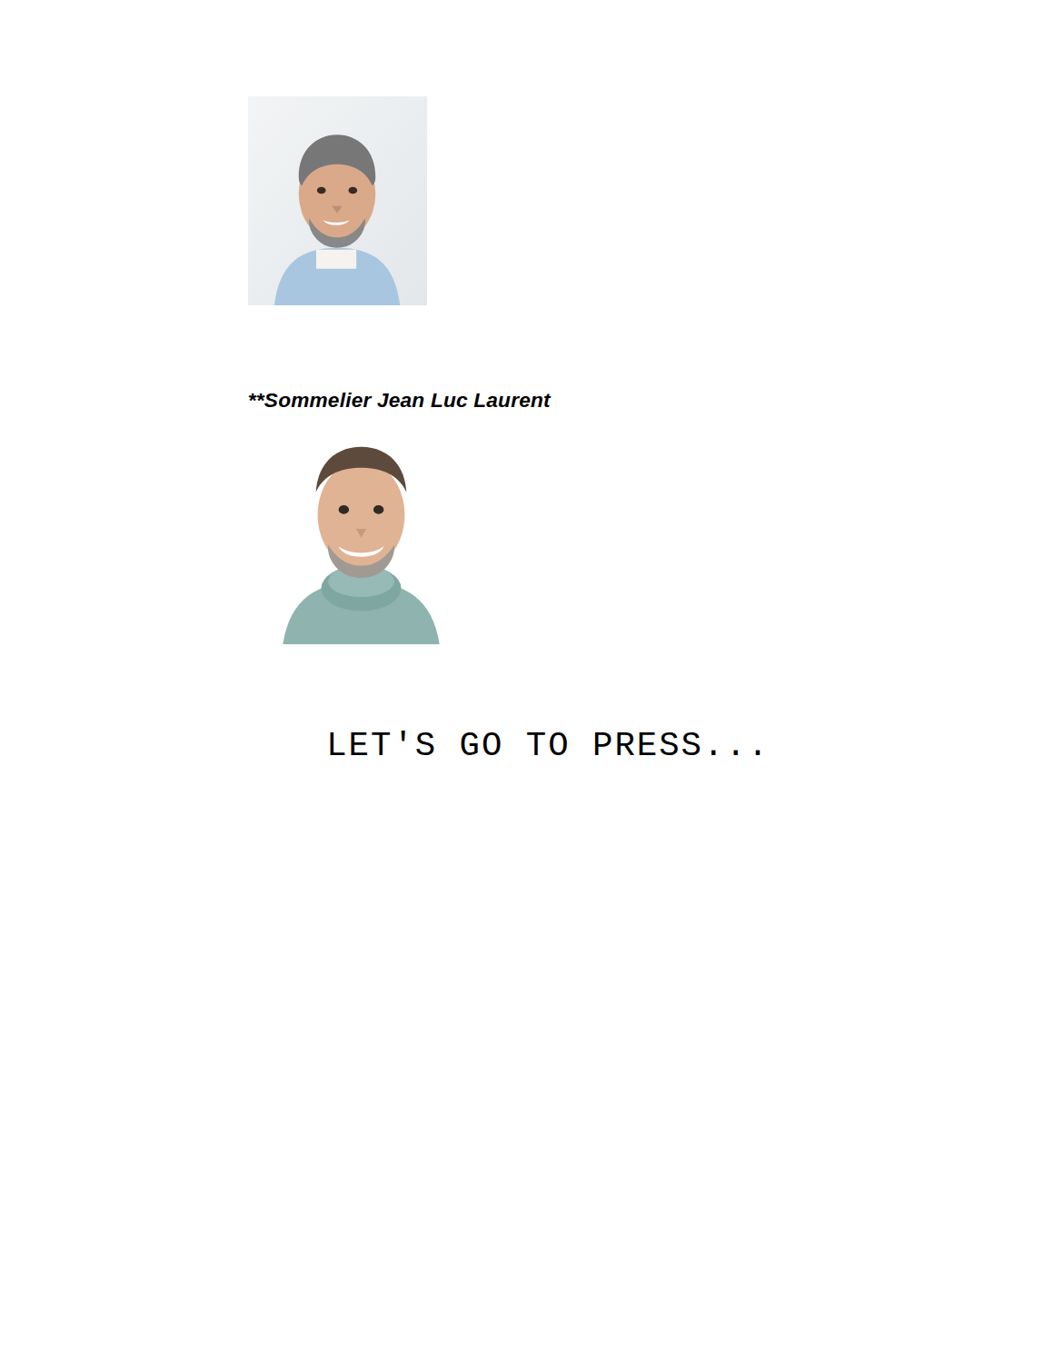**Sommelier Jean Luc Laurent
LET'S GO TO PRESS...